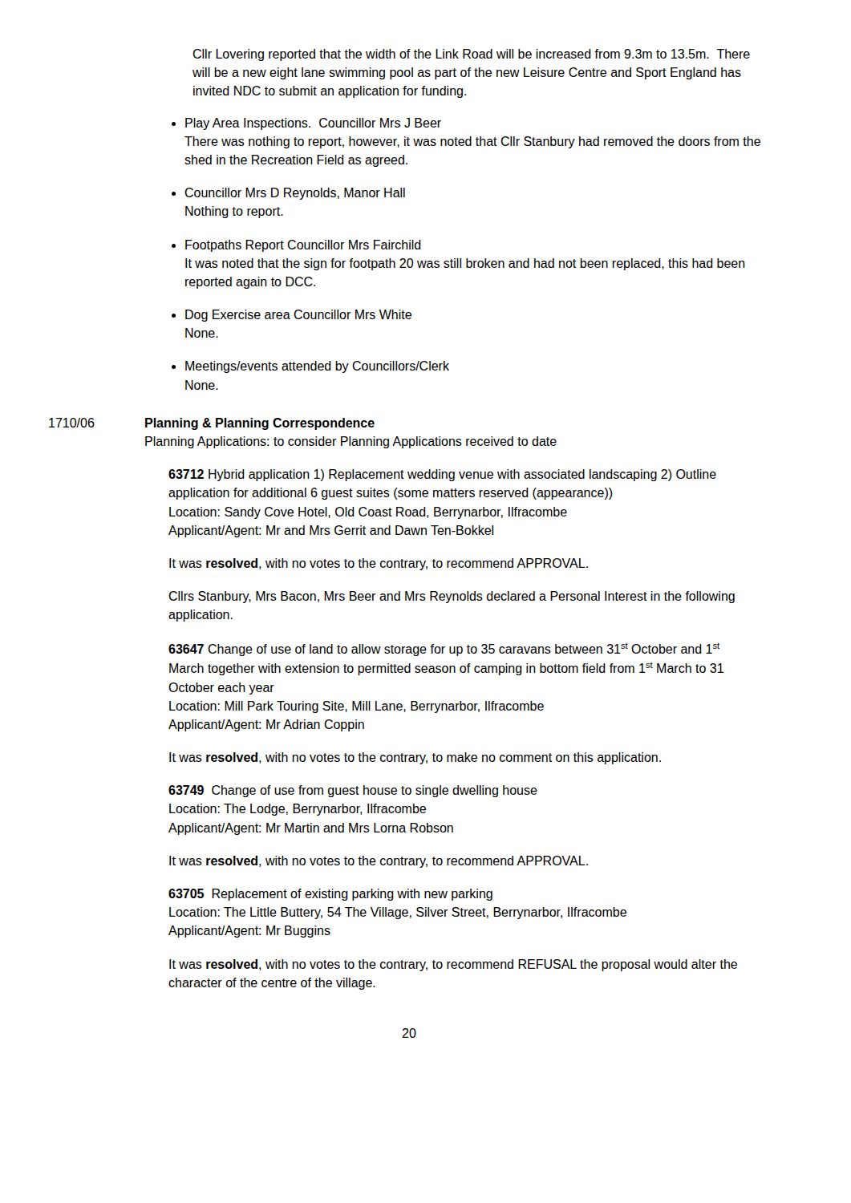Cllr Lovering reported that the width of the Link Road will be increased from 9.3m to 13.5m. There will be a new eight lane swimming pool as part of the new Leisure Centre and Sport England has invited NDC to submit an application for funding.
Play Area Inspections. Councillor Mrs J Beer
There was nothing to report, however, it was noted that Cllr Stanbury had removed the doors from the shed in the Recreation Field as agreed.
Councillor Mrs D Reynolds, Manor Hall
Nothing to report.
Footpaths Report Councillor Mrs Fairchild
It was noted that the sign for footpath 20 was still broken and had not been replaced, this had been reported again to DCC.
Dog Exercise area Councillor Mrs White
None.
Meetings/events attended by Councillors/Clerk
None.
1710/06
Planning & Planning Correspondence
Planning Applications: to consider Planning Applications received to date
63712 Hybrid application 1) Replacement wedding venue with associated landscaping 2) Outline application for additional 6 guest suites (some matters reserved (appearance))
Location: Sandy Cove Hotel, Old Coast Road, Berrynarbor, Ilfracombe
Applicant/Agent: Mr and Mrs Gerrit and Dawn Ten-Bokkel
It was resolved, with no votes to the contrary, to recommend APPROVAL.
Cllrs Stanbury, Mrs Bacon, Mrs Beer and Mrs Reynolds declared a Personal Interest in the following application.
63647 Change of use of land to allow storage for up to 35 caravans between 31st October and 1st March together with extension to permitted season of camping in bottom field from 1st March to 31 October each year
Location: Mill Park Touring Site, Mill Lane, Berrynarbor, Ilfracombe
Applicant/Agent: Mr Adrian Coppin
It was resolved, with no votes to the contrary, to make no comment on this application.
63749 Change of use from guest house to single dwelling house
Location: The Lodge, Berrynarbor, Ilfracombe
Applicant/Agent: Mr Martin and Mrs Lorna Robson
It was resolved, with no votes to the contrary, to recommend APPROVAL.
63705 Replacement of existing parking with new parking
Location: The Little Buttery, 54 The Village, Silver Street, Berrynarbor, Ilfracombe
Applicant/Agent: Mr Buggins
It was resolved, with no votes to the contrary, to recommend REFUSAL the proposal would alter the character of the centre of the village.
20